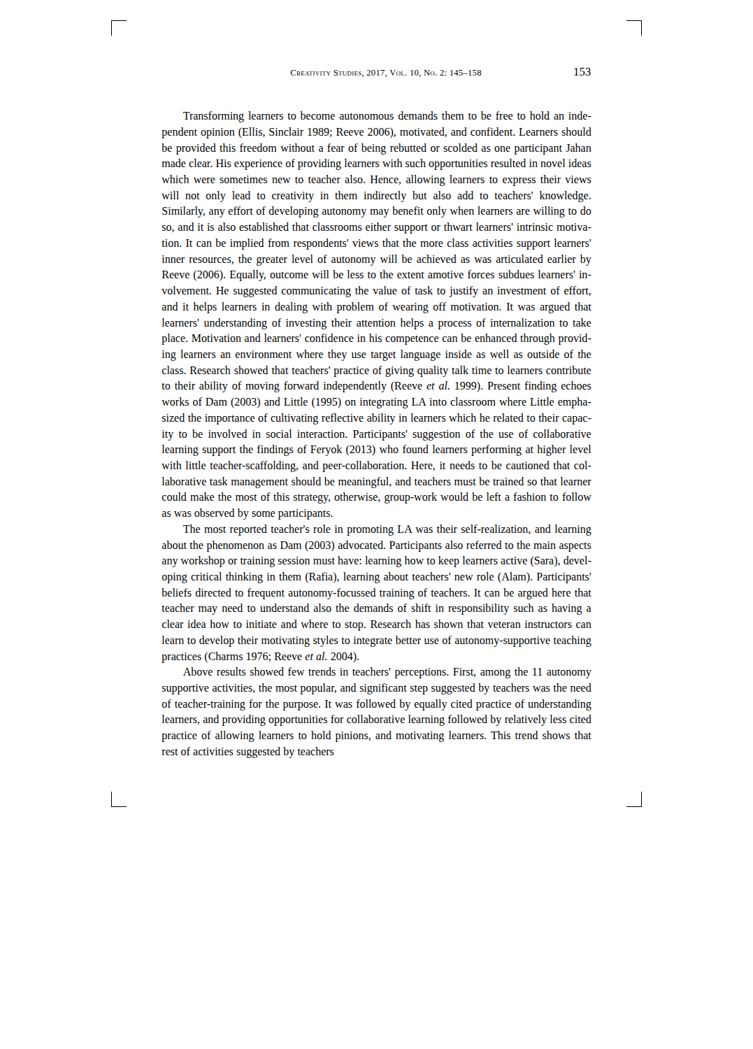Creativity Studies, 2017, Vol. 10, No. 2: 145–158 153
Transforming learners to become autonomous demands them to be free to hold an independent opinion (Ellis, Sinclair 1989; Reeve 2006), motivated, and confident. Learners should be provided this freedom without a fear of being rebutted or scolded as one participant Jahan made clear. His experience of providing learners with such opportunities resulted in novel ideas which were sometimes new to teacher also. Hence, allowing learners to express their views will not only lead to creativity in them indirectly but also add to teachers' knowledge. Similarly, any effort of developing autonomy may benefit only when learners are willing to do so, and it is also established that classrooms either support or thwart learners' intrinsic motivation. It can be implied from respondents' views that the more class activities support learners' inner resources, the greater level of autonomy will be achieved as was articulated earlier by Reeve (2006). Equally, outcome will be less to the extent amotive forces subdues learners' involvement. He suggested communicating the value of task to justify an investment of effort, and it helps learners in dealing with problem of wearing off motivation. It was argued that learners' understanding of investing their attention helps a process of internalization to take place. Motivation and learners' confidence in his competence can be enhanced through providing learners an environment where they use target language inside as well as outside of the class. Research showed that teachers' practice of giving quality talk time to learners contribute to their ability of moving forward independently (Reeve et al. 1999). Present finding echoes works of Dam (2003) and Little (1995) on integrating LA into classroom where Little emphasized the importance of cultivating reflective ability in learners which he related to their capacity to be involved in social interaction. Participants' suggestion of the use of collaborative learning support the findings of Feryok (2013) who found learners performing at higher level with little teacher-scaffolding, and peer-collaboration. Here, it needs to be cautioned that collaborative task management should be meaningful, and teachers must be trained so that learner could make the most of this strategy, otherwise, group-work would be left a fashion to follow as was observed by some participants.
The most reported teacher's role in promoting LA was their self-realization, and learning about the phenomenon as Dam (2003) advocated. Participants also referred to the main aspects any workshop or training session must have: learning how to keep learners active (Sara), developing critical thinking in them (Rafia), learning about teachers' new role (Alam). Participants' beliefs directed to frequent autonomy-focussed training of teachers. It can be argued here that teacher may need to understand also the demands of shift in responsibility such as having a clear idea how to initiate and where to stop. Research has shown that veteran instructors can learn to develop their motivating styles to integrate better use of autonomy-supportive teaching practices (Charms 1976; Reeve et al. 2004).
Above results showed few trends in teachers' perceptions. First, among the 11 autonomy supportive activities, the most popular, and significant step suggested by teachers was the need of teacher-training for the purpose. It was followed by equally cited practice of understanding learners, and providing opportunities for collaborative learning followed by relatively less cited practice of allowing learners to hold pinions, and motivating learners. This trend shows that rest of activities suggested by teachers